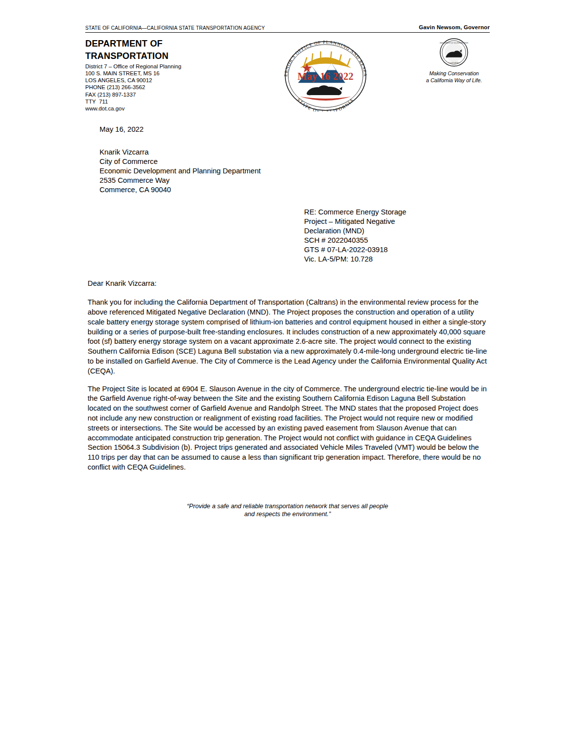State of California—California State Transportation Agency
Gavin Newsom, Governor
DEPARTMENT OF TRANSPORTATION
District 7 – Office of Regional Planning
100 S. MAIN STREET, MS 16
LOS ANGELES, CA 90012
PHONE (213) 266-3562
FAX (213) 897-1337
TTY 711
www.dot.ca.gov
GOVERNOR'S OFFICE OF PLANNING AND RESEARCH STATE OF CALIFORNIA
May 16 2022
DEPARTMENT OF TRANSPORTATION CALIFORNIA
Making Conservation
a California Way of Life.
May 16, 2022
Knarik Vizcarra
City of Commerce
Economic Development and Planning Department
2535 Commerce Way
Commerce, CA 90040
RE: Commerce Energy Storage
Project – Mitigated Negative
Declaration (MND)
SCH # 2022040355
GTS # 07-LA-2022-03918
Vic. LA-5/PM: 10.728
Dear Knarik Vizcarra:
Thank you for including the California Department of Transportation (Caltrans) in the environmental review process for the above referenced Mitigated Negative Declaration (MND). The Project proposes the construction and operation of a utility scale battery energy storage system comprised of lithium-ion batteries and control equipment housed in either a single-story building or a series of purpose-built free-standing enclosures. It includes construction of a new approximately 40,000 square foot (sf) battery energy storage system on a vacant approximate 2.6-acre site. The project would connect to the existing Southern California Edison (SCE) Laguna Bell substation via a new approximately 0.4-mile-long underground electric tie-line to be installed on Garfield Avenue. The City of Commerce is the Lead Agency under the California Environmental Quality Act (CEQA).
The Project Site is located at 6904 E. Slauson Avenue in the city of Commerce. The underground electric tie-line would be in the Garfield Avenue right-of-way between the Site and the existing Southern California Edison Laguna Bell Substation located on the southwest corner of Garfield Avenue and Randolph Street. The MND states that the proposed Project does not include any new construction or realignment of existing road facilities. The Project would not require new or modified streets or intersections. The Site would be accessed by an existing paved easement from Slauson Avenue that can accommodate anticipated construction trip generation. The Project would not conflict with guidance in CEQA Guidelines Section 15064.3 Subdivision (b). Project trips generated and associated Vehicle Miles Traveled (VMT) would be below the 110 trips per day that can be assumed to cause a less than significant trip generation impact. Therefore, there would be no conflict with CEQA Guidelines.
“Provide a safe and reliable transportation network that serves all people
and respects the environment.”